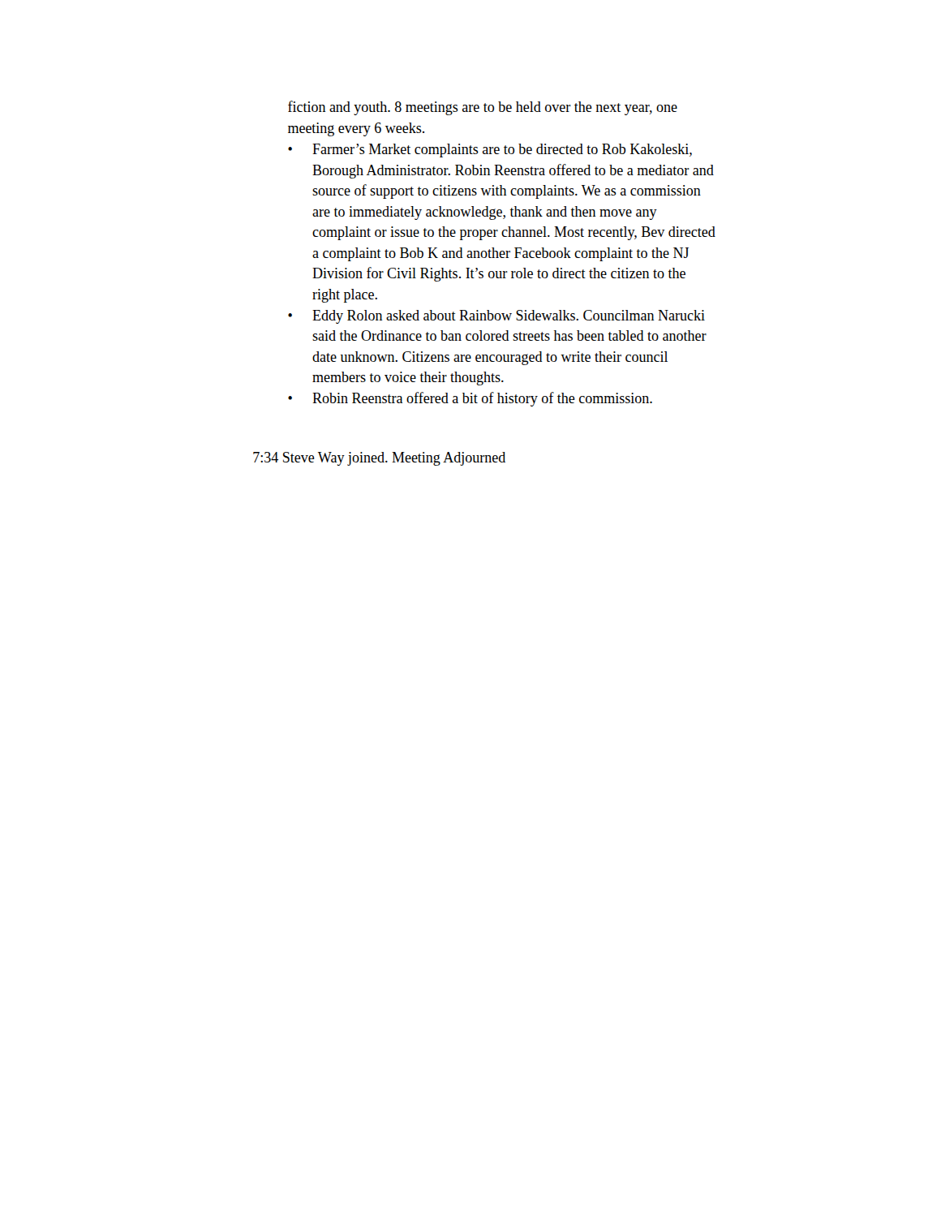fiction and youth. 8 meetings are to be held over the next year, one meeting every 6 weeks.
Farmer’s Market complaints are to be directed to Rob Kakoleski, Borough Administrator. Robin Reenstra offered to be a mediator and source of support to citizens with complaints. We as a commission are to immediately acknowledge, thank and then move any complaint or issue to the proper channel. Most recently, Bev directed a complaint to Bob K and another Facebook complaint to the NJ Division for Civil Rights. It’s our role to direct the citizen to the right place.
Eddy Rolon asked about Rainbow Sidewalks. Councilman Narucki said the Ordinance to ban colored streets has been tabled to another date unknown. Citizens are encouraged to write their council members to voice their thoughts.
Robin Reenstra offered a bit of history of the commission.
7:34 Steve Way joined. Meeting Adjourned